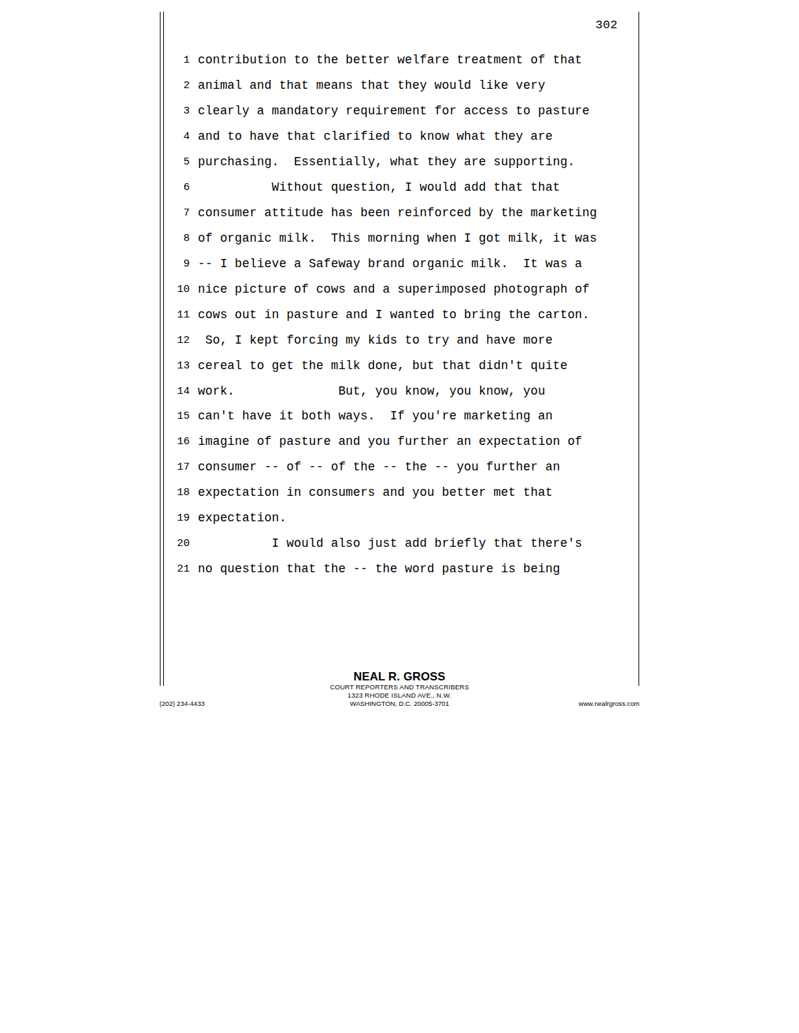302
contribution to the better welfare treatment of that
animal and that means that they would like very
clearly a mandatory requirement for access to pasture
and to have that clarified to know what they are
purchasing. Essentially, what they are supporting.
Without question, I would add that that
consumer attitude has been reinforced by the marketing
of organic milk. This morning when I got milk, it was
-- I believe a Safeway brand organic milk. It was a
nice picture of cows and a superimposed photograph of
cows out in pasture and I wanted to bring the carton.
So, I kept forcing my kids to try and have more
cereal to get the milk done, but that didn't quite
work. But, you know, you know, you
can't have it both ways. If you're marketing an
imagine of pasture and you further an expectation of
consumer -- of -- of the -- the -- you further an
expectation in consumers and you better met that
expectation.
I would also just add briefly that there's
no question that the -- the word pasture is being
NEAL R. GROSS
COURT REPORTERS AND TRANSCRIBERS
1323 RHODE ISLAND AVE., N.W.
(202) 234-4433 WASHINGTON, D.C. 20005-3701 www.nealrgross.com